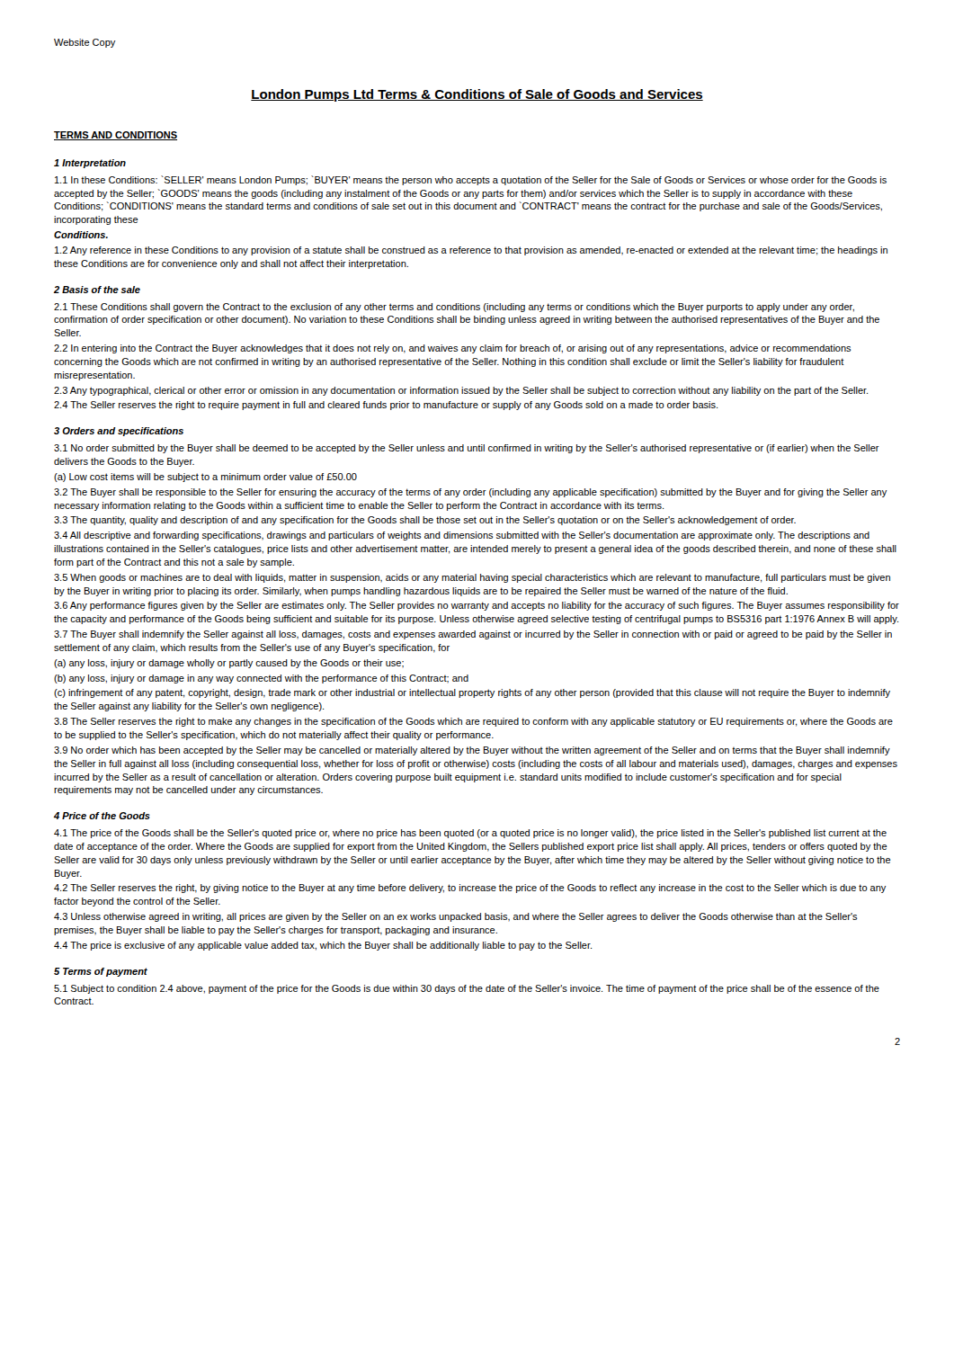Website Copy
London Pumps Ltd Terms & Conditions of Sale of Goods and Services
TERMS AND CONDITIONS
1 Interpretation
1.1 In these Conditions: `SELLER' means London Pumps; `BUYER' means the person who accepts a quotation of the Seller for the Sale of Goods or Services or whose order for the Goods is accepted by the Seller; `GOODS' means the goods (including any instalment of the Goods or any parts for them) and/or services which the Seller is to supply in accordance with these Conditions; `CONDITIONS' means the standard terms and conditions of sale set out in this document and `CONTRACT' means the contract for the purchase and sale of the Goods/Services, incorporating these
Conditions.
1.2 Any reference in these Conditions to any provision of a statute shall be construed as a reference to that provision as amended, re-enacted or extended at the relevant time; the headings in these Conditions are for convenience only and shall not affect their interpretation.
2 Basis of the sale
2.1 These Conditions shall govern the Contract to the exclusion of any other terms and conditions (including any terms or conditions which the Buyer purports to apply under any order, confirmation of order specification or other document). No variation to these Conditions shall be binding unless agreed in writing between the authorised representatives of the Buyer and the Seller.
2.2 In entering into the Contract the Buyer acknowledges that it does not rely on, and waives any claim for breach of, or arising out of any representations, advice or recommendations concerning the Goods which are not confirmed in writing by an authorised representative of the Seller. Nothing in this condition shall exclude or limit the Seller's liability for fraudulent misrepresentation.
2.3 Any typographical, clerical or other error or omission in any documentation or information issued by the Seller shall be subject to correction without any liability on the part of the Seller.
2.4 The Seller reserves the right to require payment in full and cleared funds prior to manufacture or supply of any Goods sold on a made to order basis.
3 Orders and specifications
3.1 No order submitted by the Buyer shall be deemed to be accepted by the Seller unless and until confirmed in writing by the Seller's authorised representative or (if earlier) when the Seller delivers the Goods to the Buyer.
(a) Low cost items will be subject to a minimum order value of £50.00
3.2 The Buyer shall be responsible to the Seller for ensuring the accuracy of the terms of any order (including any applicable specification) submitted by the Buyer and for giving the Seller any necessary information relating to the Goods within a sufficient time to enable the Seller to perform the Contract in accordance with its terms.
3.3 The quantity, quality and description of and any specification for the Goods shall be those set out in the Seller's quotation or on the Seller's acknowledgement of order.
3.4 All descriptive and forwarding specifications, drawings and particulars of weights and dimensions submitted with the Seller's documentation are approximate only. The descriptions and illustrations contained in the Seller's catalogues, price lists and other advertisement matter, are intended merely to present a general idea of the goods described therein, and none of these shall form part of the Contract and this not a sale by sample.
3.5 When goods or machines are to deal with liquids, matter in suspension, acids or any material having special characteristics which are relevant to manufacture, full particulars must be given by the Buyer in writing prior to placing its order. Similarly, when pumps handling hazardous liquids are to be repaired the Seller must be warned of the nature of the fluid.
3.6 Any performance figures given by the Seller are estimates only. The Seller provides no warranty and accepts no liability for the accuracy of such figures. The Buyer assumes responsibility for the capacity and performance of the Goods being sufficient and suitable for its purpose. Unless otherwise agreed selective testing of centrifugal pumps to BS5316 part 1:1976 Annex B will apply.
3.7 The Buyer shall indemnify the Seller against all loss, damages, costs and expenses awarded against or incurred by the Seller in connection with or paid or agreed to be paid by the Seller in settlement of any claim, which results from the Seller's use of any Buyer's specification, for
(a) any loss, injury or damage wholly or partly caused by the Goods or their use;
(b) any loss, injury or damage in any way connected with the performance of this Contract; and
(c) infringement of any patent, copyright, design, trade mark or other industrial or intellectual property rights of any other person (provided that this clause will not require the Buyer to indemnify the Seller against any liability for the Seller's own negligence).
3.8 The Seller reserves the right to make any changes in the specification of the Goods which are required to conform with any applicable statutory or EU requirements or, where the Goods are to be supplied to the Seller's specification, which do not materially affect their quality or performance.
3.9 No order which has been accepted by the Seller may be cancelled or materially altered by the Buyer without the written agreement of the Seller and on terms that the Buyer shall indemnify the Seller in full against all loss (including consequential loss, whether for loss of profit or otherwise) costs (including the costs of all labour and materials used), damages, charges and expenses incurred by the Seller as a result of cancellation or alteration. Orders covering purpose built equipment i.e. standard units modified to include customer's specification and for special requirements may not be cancelled under any circumstances.
4 Price of the Goods
4.1 The price of the Goods shall be the Seller's quoted price or, where no price has been quoted (or a quoted price is no longer valid), the price listed in the Seller's published list current at the date of acceptance of the order. Where the Goods are supplied for export from the United Kingdom, the Sellers published export price list shall apply. All prices, tenders or offers quoted by the Seller are valid for 30 days only unless previously withdrawn by the Seller or until earlier acceptance by the Buyer, after which time they may be altered by the Seller without giving notice to the Buyer.
4.2 The Seller reserves the right, by giving notice to the Buyer at any time before delivery, to increase the price of the Goods to reflect any increase in the cost to the Seller which is due to any factor beyond the control of the Seller.
4.3 Unless otherwise agreed in writing, all prices are given by the Seller on an ex works unpacked basis, and where the Seller agrees to deliver the Goods otherwise than at the Seller's premises, the Buyer shall be liable to pay the Seller's charges for transport, packaging and insurance.
4.4 The price is exclusive of any applicable value added tax, which the Buyer shall be additionally liable to pay to the Seller.
5 Terms of payment
5.1 Subject to condition 2.4 above, payment of the price for the Goods is due within 30 days of the date of the Seller's invoice. The time of payment of the price shall be of the essence of the Contract.
2